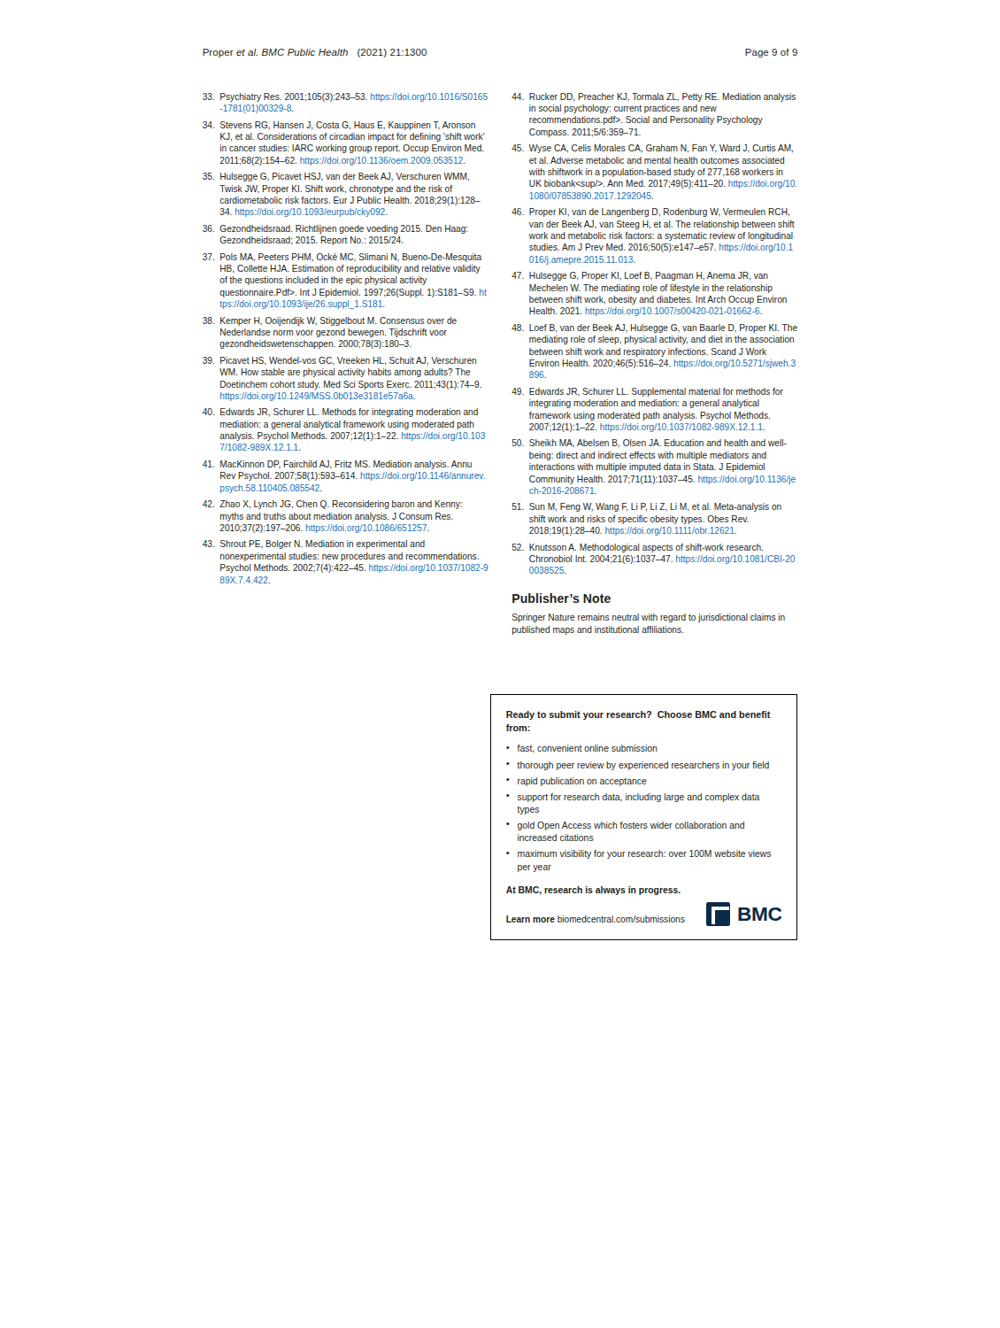Proper et al. BMC Public Health(2021) 21:1300
Page 9 of 9
Psychiatry Res. 2001;105(3):243–53. https://doi.org/10.1016/S0165-1781(01)00329-8.
Stevens RG, Hansen J, Costa G, Haus E, Kauppinen T, Aronson KJ, et al. Considerations of circadian impact for defining 'shift work' in cancer studies: IARC working group report. Occup Environ Med. 2011;68(2):154–62. https://doi.org/10.1136/oem.2009.053512.
Hulsegge G, Picavet HSJ, van der Beek AJ, Verschuren WMM, Twisk JW, Proper KI. Shift work, chronotype and the risk of cardiometabolic risk factors. Eur J Public Health. 2018;29(1):128–34. https://doi.org/10.1093/eurpub/cky092.
Gezondheidsraad. Richtlijnen goede voeding 2015. Den Haag: Gezondheidsraad; 2015. Report No.: 2015/24.
Pols MA, Peeters PHM, Ocké MC, Slimani N, Bueno-De-Mesquita HB, Collette HJA. Estimation of reproducibility and relative validity of the questions included in the epic physical activity questionnaire.Pdf>. Int J Epidemiol. 1997;26(Suppl. 1):S181–S9. https://doi.org/10.1093/ije/26.suppl_1.S181.
Kemper H, Ooijendijk W, Stiggelbout M. Consensus over de Nederlandse norm voor gezond bewegen. Tijdschrift voor gezondheidswetenschappen. 2000;78(3):180–3.
Picavet HS, Wendel-vos GC, Vreeken HL, Schuit AJ, Verschuren WM. How stable are physical activity habits among adults? The Doetinchem cohort study. Med Sci Sports Exerc. 2011;43(1):74–9. https://doi.org/10.1249/MSS.0b013e3181e57a6a.
Edwards JR, Schurer LL. Methods for integrating moderation and mediation: a general analytical framework using moderated path analysis. Psychol Methods. 2007;12(1):1–22. https://doi.org/10.1037/1082-989X.12.1.1.
MacKinnon DP, Fairchild AJ, Fritz MS. Mediation analysis. Annu Rev Psychol. 2007;58(1):593–614. https://doi.org/10.1146/annurev.psych.58.110405.085542.
Zhao X, Lynch JG, Chen Q. Reconsidering baron and Kenny: myths and truths about mediation analysis. J Consum Res. 2010;37(2):197–206. https://doi.org/10.1086/651257.
Shrout PE, Bolger N. Mediation in experimental and nonexperimental studies: new procedures and recommendations. Psychol Methods. 2002;7(4):422–45. https://doi.org/10.1037/1082-989X.7.4.422.
Rucker DD, Preacher KJ, Tormala ZL, Petty RE. Mediation analysis in social psychology: current practices and new recommendations.pdf>. Social and Personality Psychology Compass. 2011;5/6:359–71.
Wyse CA, Celis Morales CA, Graham N, Fan Y, Ward J, Curtis AM, et al. Adverse metabolic and mental health outcomes associated with shiftwork in a population-based study of 277,168 workers in UK biobank<sup/>. Ann Med. 2017;49(5):411–20. https://doi.org/10.1080/07853890.2017.1292045.
Proper KI, van de Langenberg D, Rodenburg W, Vermeulen RCH, van der Beek AJ, van Steeg H, et al. The relationship between shift work and metabolic risk factors: a systematic review of longitudinal studies. Am J Prev Med. 2016;50(5):e147–e57. https://doi.org/10.1016/j.amepre.2015.11.013.
Hulsegge G, Proper KI, Loef B, Paagman H, Anema JR, van Mechelen W. The mediating role of lifestyle in the relationship between shift work, obesity and diabetes. Int Arch Occup Environ Health. 2021. https://doi.org/10.1007/s00420-021-01662-6.
Loef B, van der Beek AJ, Hulsegge G, van Baarle D, Proper KI. The mediating role of sleep, physical activity, and diet in the association between shift work and respiratory infections. Scand J Work Environ Health. 2020;46(5):516–24. https://doi.org/10.5271/sjweh.3896.
Edwards JR, Schurer LL. Supplemental material for methods for integrating moderation and mediation: a general analytical framework using moderated path analysis. Psychol Methods. 2007;12(1):1–22. https://doi.org/10.1037/1082-989X.12.1.1.
Sheikh MA, Abelsen B, Olsen JA. Education and health and well-being: direct and indirect effects with multiple mediators and interactions with multiple imputed data in Stata. J Epidemiol Community Health. 2017;71(11):1037–45. https://doi.org/10.1136/jech-2016-208671.
Sun M, Feng W, Wang F, Li P, Li Z, Li M, et al. Meta-analysis on shift work and risks of specific obesity types. Obes Rev. 2018;19(1):28–40. https://doi.org/10.1111/obr.12621.
Knutsson A. Methodological aspects of shift-work research. Chronobiol Int. 2004;21(6):1037–47. https://doi.org/10.1081/CBI-200038525.
Publisher’s Note
Springer Nature remains neutral with regard to jurisdictional claims in published maps and institutional affiliations.
Ready to submit your research? Choose BMC and benefit from:
fast, convenient online submission
thorough peer review by experienced researchers in your field
rapid publication on acceptance
support for research data, including large and complex data types
gold Open Access which fosters wider collaboration and increased citations
maximum visibility for your research: over 100M website views per year
At BMC, research is always in progress.
Learn more biomedcentral.com/submissions
BMC